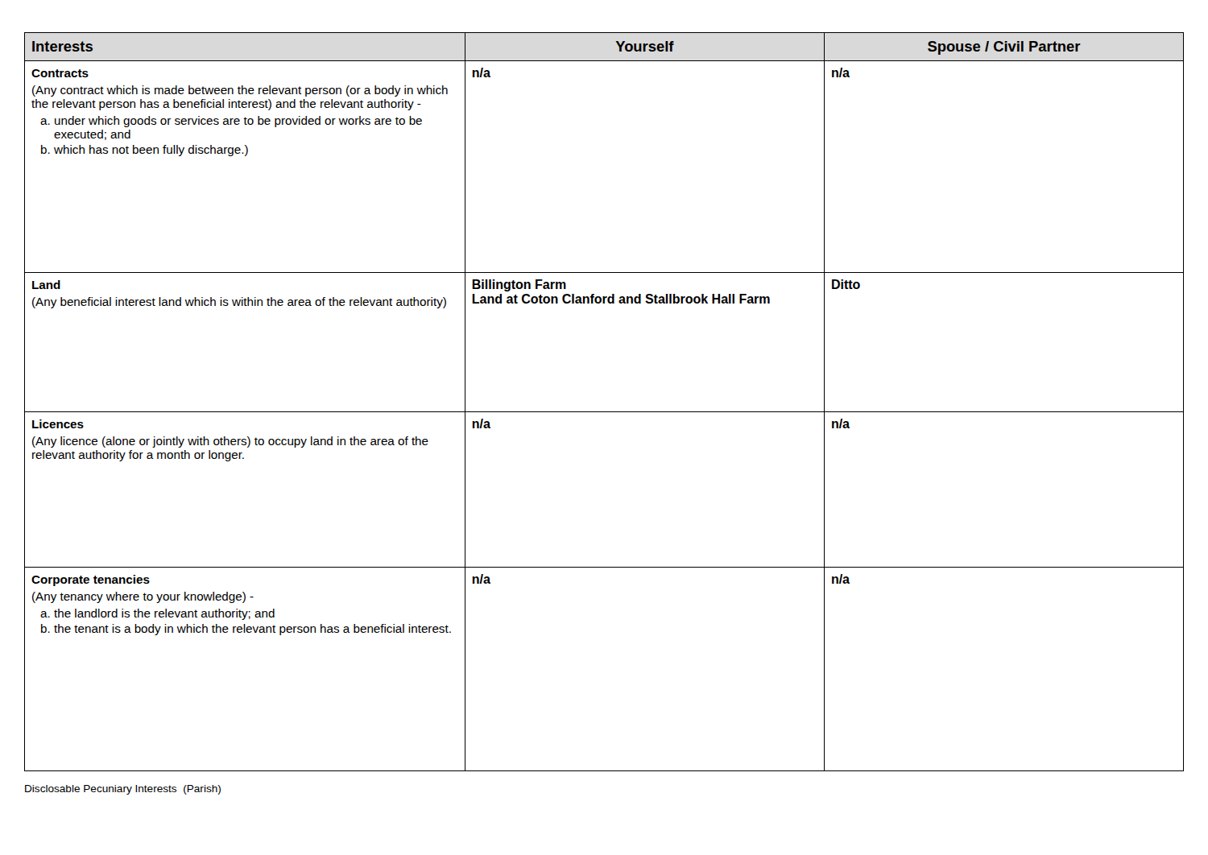| Interests | Yourself | Spouse / Civil Partner |
| --- | --- | --- |
| Contracts (Any contract which is made between the relevant person (or a body in which the relevant person has a beneficial interest) and the relevant authority - under which goods or services are to be provided or works are to be executed; and which has not been fully discharge.) | n/a | n/a |
| Land (Any beneficial interest land which is within the area of the relevant authority) | Billington Farm Land at Coton Clanford and Stallbrook Hall Farm | Ditto |
| Licences (Any licence (alone or jointly with others) to occupy land in the area of the relevant authority for a month or longer. | n/a | n/a |
| Corporate tenancies (Any tenancy where to your knowledge) - the landlord is the relevant authority; and the tenant is a body in which the relevant person has a beneficial interest. | n/a | n/a |
Disclosable Pecuniary Interests (Parish)